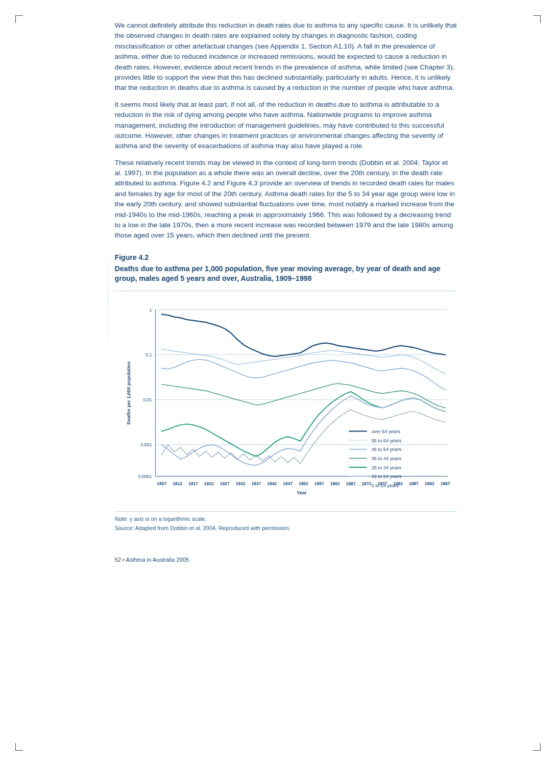We cannot definitely attribute this reduction in death rates due to asthma to any specific cause. It is unlikely that the observed changes in death rates are explained solely by changes in diagnostic fashion, coding misclassification or other artefactual changes (see Appendix 1, Section A1.10). A fall in the prevalence of asthma, either due to reduced incidence or increased remissions, would be expected to cause a reduction in death rates. However, evidence about recent trends in the prevalence of asthma, while limited (see Chapter 3), provides little to support the view that this has declined substantially, particularly in adults. Hence, it is unlikely that the reduction in deaths due to asthma is caused by a reduction in the number of people who have asthma.
It seems most likely that at least part, if not all, of the reduction in deaths due to asthma is attributable to a reduction in the risk of dying among people who have asthma. Nationwide programs to improve asthma management, including the introduction of management guidelines, may have contributed to this successful outcome. However, other changes in treatment practices or environmental changes affecting the severity of asthma and the severity of exacerbations of asthma may also have played a role.
These relatively recent trends may be viewed in the context of long-term trends (Dobbin et al. 2004; Taylor et al. 1997). In the population as a whole there was an overall decline, over the 20th century, in the death rate attributed to asthma. Figure 4.2 and Figure 4.3 provide an overview of trends in recorded death rates for males and females by age for most of the 20th century. Asthma death rates for the 5 to 34 year age group were low in the early 20th century, and showed substantial fluctuations over time, most notably a marked increase from the mid-1940s to the mid-1960s, reaching a peak in approximately 1966. This was followed by a decreasing trend to a low in the late 1970s, then a more recent increase was recorded between 1979 and the late 1980s among those aged over 15 years, which then declined until the present.
Figure 4.2
Deaths due to asthma per 1,000 population, five year moving average, by year of death and age group, males aged 5 years and over, Australia, 1909–1998
Figure 4.2 Deaths due to asthma per 1,000 population, five year moving average, by year of death and age group, males aged 5 years and over, Australia, 1909–1998 Line chart on a logarithmic y axis from 0.0001 to 1 deaths per 1,000 population, x axis years 1907 to 1997 in five year steps. Seven series by age group: over 64 years, 55 to 64 years, 45 to 54 years, 35 to 44 years, 25 to 34 years, 15 to 24 years and 5 to 14 years. 1 0.1 0.01 0.001 0.0001 Deaths per 1,000 population 1907 1912 1917 1922 1927 1932 1937 1942 1947 1952 1957 1962 1967 1972 1977 1982 1987 1992 1997 Year over 64 years 55 to 64 years 45 to 54 years 35 to 44 years 25 to 34 years 15 to 24 years 5 to 14 years
Note: y axis is on a logarithmic scale.
Source: Adapted from Dobbin et al. 2004. Reproduced with permission.
52 • Asthma in Australia 2005